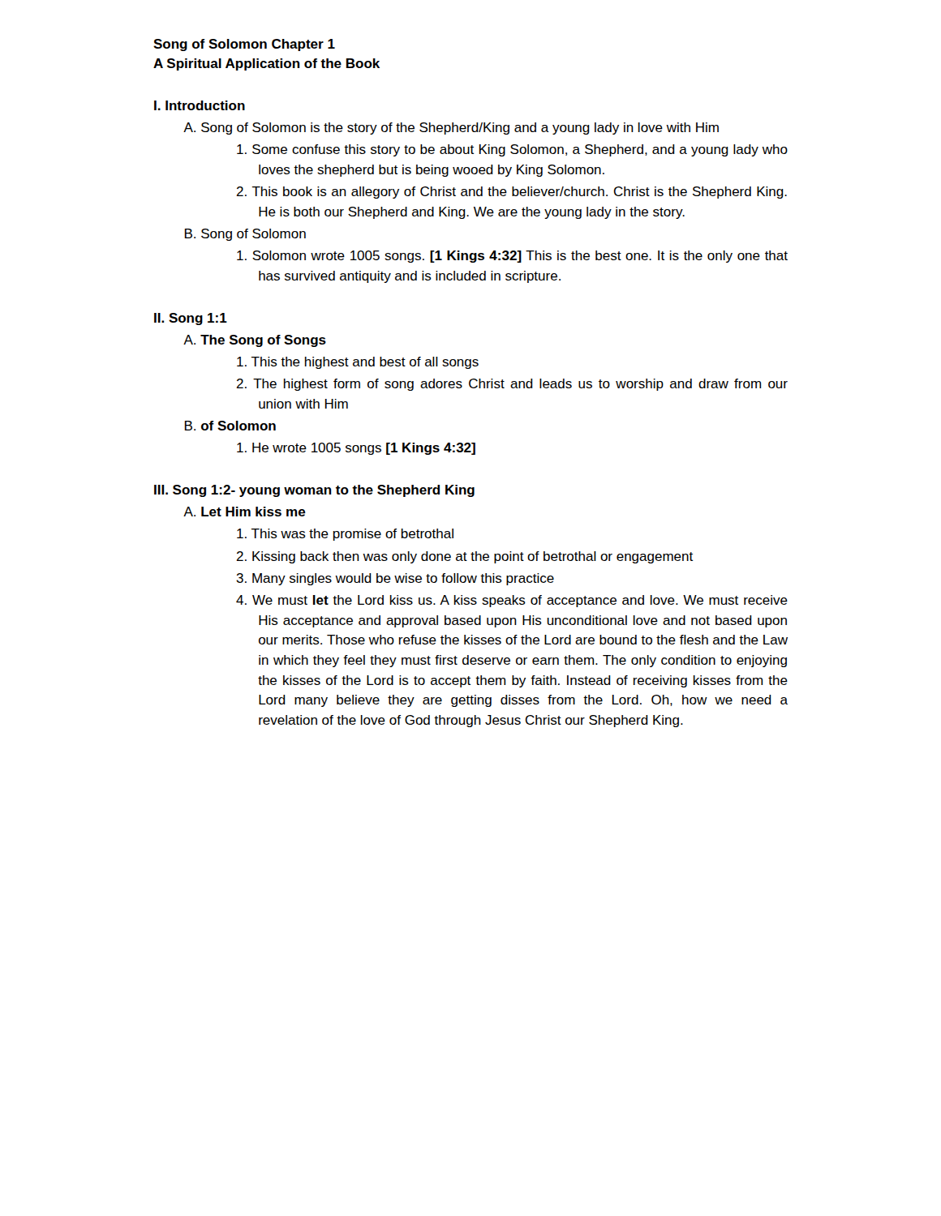Song of Solomon Chapter 1
A Spiritual Application of the Book
I. Introduction
A. Song of Solomon is the story of the Shepherd/King and a young lady in love with Him
1. Some confuse this story to be about King Solomon, a Shepherd, and a young lady who loves the shepherd but is being wooed by King Solomon.
2. This book is an allegory of Christ and the believer/church. Christ is the Shepherd King. He is both our Shepherd and King. We are the young lady in the story.
B. Song of Solomon
1. Solomon wrote 1005 songs. [1 Kings 4:32] This is the best one. It is the only one that has survived antiquity and is included in scripture.
II. Song 1:1
A. The Song of Songs
1. This the highest and best of all songs
2. The highest form of song adores Christ and leads us to worship and draw from our union with Him
B. of Solomon
1. He wrote 1005 songs [1 Kings 4:32]
III. Song 1:2- young woman to the Shepherd King
A. Let Him kiss me
1. This was the promise of betrothal
2. Kissing back then was only done at the point of betrothal or engagement
3. Many singles would be wise to follow this practice
4. We must let the Lord kiss us. A kiss speaks of acceptance and love. We must receive His acceptance and approval based upon His unconditional love and not based upon our merits. Those who refuse the kisses of the Lord are bound to the flesh and the Law in which they feel they must first deserve or earn them. The only condition to enjoying the kisses of the Lord is to accept them by faith. Instead of receiving kisses from the Lord many believe they are getting disses from the Lord. Oh, how we need a revelation of the love of God through Jesus Christ our Shepherd King.